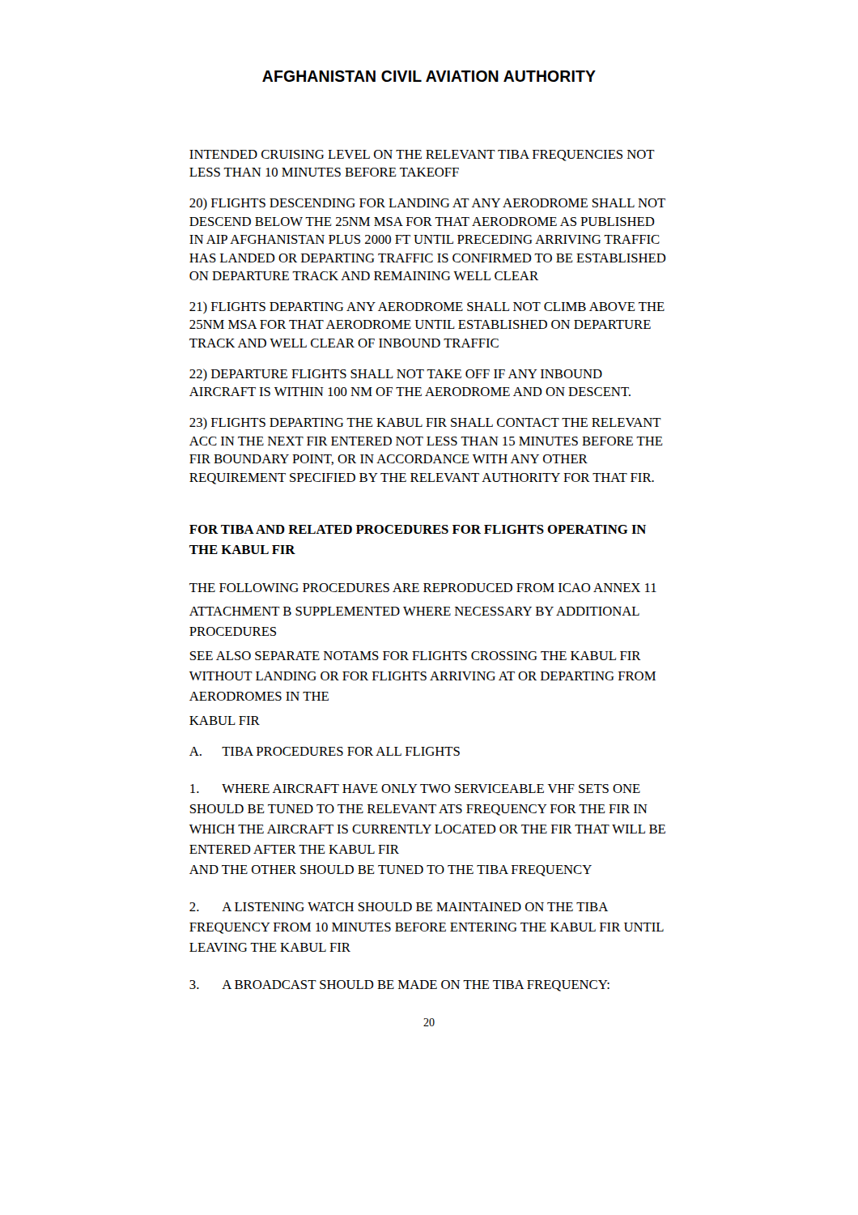AFGHANISTAN CIVIL AVIATION AUTHORITY
INTENDED CRUISING LEVEL ON THE RELEVANT TIBA FREQUENCIES NOT LESS THAN 10 MINUTES BEFORE TAKEOFF
20) FLIGHTS DESCENDING FOR LANDING AT ANY AERODROME SHALL NOT DESCEND BELOW THE 25NM MSA FOR THAT AERODROME AS PUBLISHED IN AIP AFGHANISTAN PLUS 2000 FT UNTIL PRECEDING ARRIVING TRAFFIC HAS LANDED OR DEPARTING TRAFFIC IS CONFIRMED TO BE ESTABLISHED ON DEPARTURE TRACK AND REMAINING WELL CLEAR
21) FLIGHTS DEPARTING ANY AERODROME SHALL NOT CLIMB ABOVE THE 25NM MSA FOR THAT AERODROME UNTIL ESTABLISHED ON DEPARTURE TRACK AND WELL CLEAR OF INBOUND TRAFFIC
22) DEPARTURE FLIGHTS SHALL NOT TAKE OFF IF ANY INBOUND AIRCRAFT IS WITHIN 100 NM OF THE AERODROME AND ON DESCENT.
23) FLIGHTS DEPARTING THE KABUL FIR SHALL CONTACT THE RELEVANT ACC IN THE NEXT FIR ENTERED NOT LESS THAN 15 MINUTES BEFORE THE FIR BOUNDARY POINT, OR IN ACCORDANCE WITH ANY OTHER REQUIREMENT SPECIFIED BY THE RELEVANT AUTHORITY FOR THAT FIR.
FOR TIBA AND RELATED PROCEDURES FOR FLIGHTS OPERATING IN THE KABUL FIR
THE FOLLOWING PROCEDURES ARE REPRODUCED FROM ICAO ANNEX 11
ATTACHMENT B SUPPLEMENTED WHERE NECESSARY BY ADDITIONAL PROCEDURES
SEE ALSO SEPARATE NOTAMS FOR FLIGHTS CROSSING THE KABUL FIR WITHOUT LANDING OR FOR FLIGHTS ARRIVING AT OR DEPARTING FROM AERODROMES IN THE
KABUL FIR
A. TIBA PROCEDURES FOR ALL FLIGHTS
1. WHERE AIRCRAFT HAVE ONLY TWO SERVICEABLE VHF SETS ONE SHOULD BE TUNED TO THE RELEVANT ATS FREQUENCY FOR THE FIR IN WHICH THE AIRCRAFT IS CURRENTLY LOCATED OR THE FIR THAT WILL BE ENTERED AFTER THE KABUL FIR
AND THE OTHER SHOULD BE TUNED TO THE TIBA FREQUENCY
2. A LISTENING WATCH SHOULD BE MAINTAINED ON THE TIBA FREQUENCY FROM 10 MINUTES BEFORE ENTERING THE KABUL FIR UNTIL LEAVING THE KABUL FIR
3. A BROADCAST SHOULD BE MADE ON THE TIBA FREQUENCY:
20